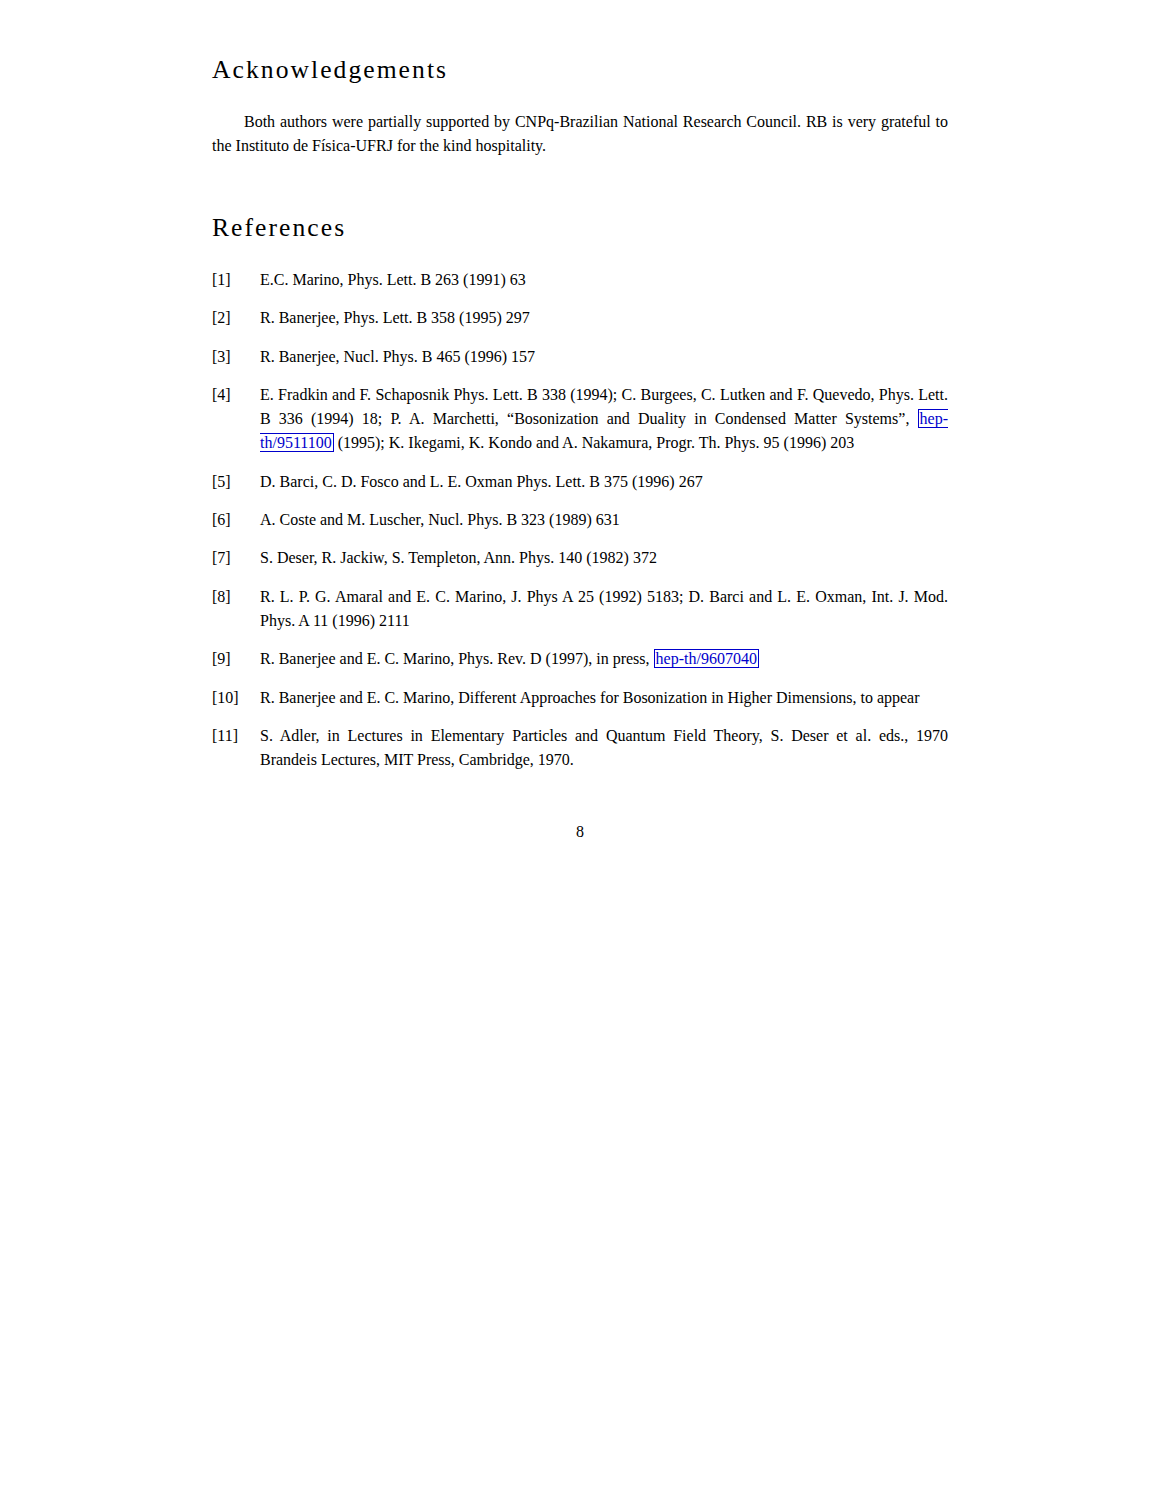Acknowledgements
Both authors were partially supported by CNPq-Brazilian National Research Council. RB is very grateful to the Instituto de Física-UFRJ for the kind hospitality.
References
[1] E.C. Marino, Phys. Lett. B 263 (1991) 63
[2] R. Banerjee, Phys. Lett. B 358 (1995) 297
[3] R. Banerjee, Nucl. Phys. B 465 (1996) 157
[4] E. Fradkin and F. Schaposnik Phys. Lett. B 338 (1994); C. Burgees, C. Lutken and F. Quevedo, Phys. Lett. B 336 (1994) 18; P. A. Marchetti, “Bosonization and Duality in Condensed Matter Systems”, hep-th/9511100 (1995); K. Ikegami, K. Kondo and A. Nakamura, Progr. Th. Phys. 95 (1996) 203
[5] D. Barci, C. D. Fosco and L. E. Oxman Phys. Lett. B 375 (1996) 267
[6] A. Coste and M. Luscher, Nucl. Phys. B 323 (1989) 631
[7] S. Deser, R. Jackiw, S. Templeton, Ann. Phys. 140 (1982) 372
[8] R. L. P. G. Amaral and E. C. Marino, J. Phys A 25 (1992) 5183; D. Barci and L. E. Oxman, Int. J. Mod. Phys. A 11 (1996) 2111
[9] R. Banerjee and E. C. Marino, Phys. Rev. D (1997), in press, hep-th/9607040
[10] R. Banerjee and E. C. Marino, Different Approaches for Bosonization in Higher Dimensions, to appear
[11] S. Adler, in Lectures in Elementary Particles and Quantum Field Theory, S. Deser et al. eds., 1970 Brandeis Lectures, MIT Press, Cambridge, 1970.
8